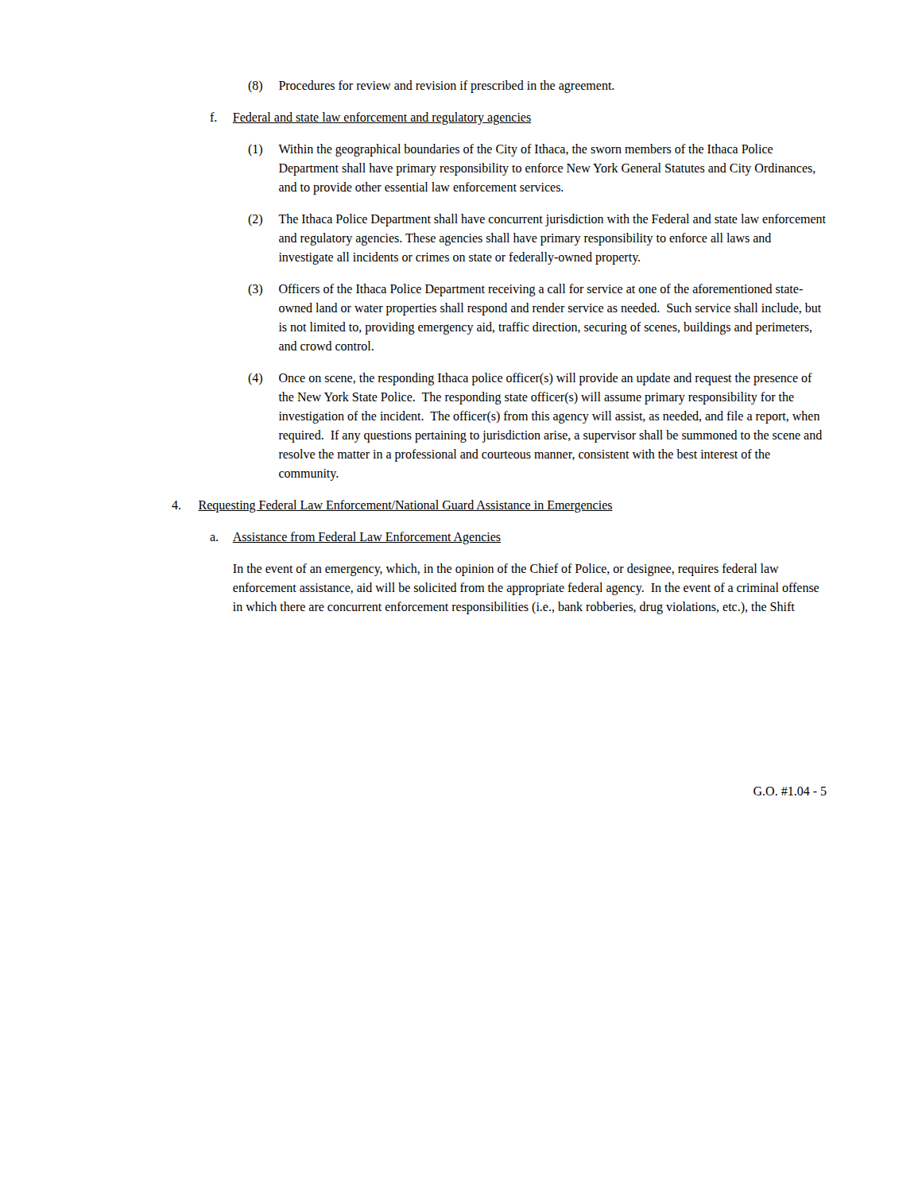(8) Procedures for review and revision if prescribed in the agreement.
f. Federal and state law enforcement and regulatory agencies
(1) Within the geographical boundaries of the City of Ithaca, the sworn members of the Ithaca Police Department shall have primary responsibility to enforce New York General Statutes and City Ordinances, and to provide other essential law enforcement services.
(2) The Ithaca Police Department shall have concurrent jurisdiction with the Federal and state law enforcement and regulatory agencies. These agencies shall have primary responsibility to enforce all laws and investigate all incidents or crimes on state or federally-owned property.
(3) Officers of the Ithaca Police Department receiving a call for service at one of the aforementioned state-owned land or water properties shall respond and render service as needed. Such service shall include, but is not limited to, providing emergency aid, traffic direction, securing of scenes, buildings and perimeters, and crowd control.
(4) Once on scene, the responding Ithaca police officer(s) will provide an update and request the presence of the New York State Police. The responding state officer(s) will assume primary responsibility for the investigation of the incident. The officer(s) from this agency will assist, as needed, and file a report, when required. If any questions pertaining to jurisdiction arise, a supervisor shall be summoned to the scene and resolve the matter in a professional and courteous manner, consistent with the best interest of the community.
4. Requesting Federal Law Enforcement/National Guard Assistance in Emergencies
a. Assistance from Federal Law Enforcement Agencies
In the event of an emergency, which, in the opinion of the Chief of Police, or designee, requires federal law enforcement assistance, aid will be solicited from the appropriate federal agency. In the event of a criminal offense in which there are concurrent enforcement responsibilities (i.e., bank robberies, drug violations, etc.), the Shift
G.O. #1.04 - 5